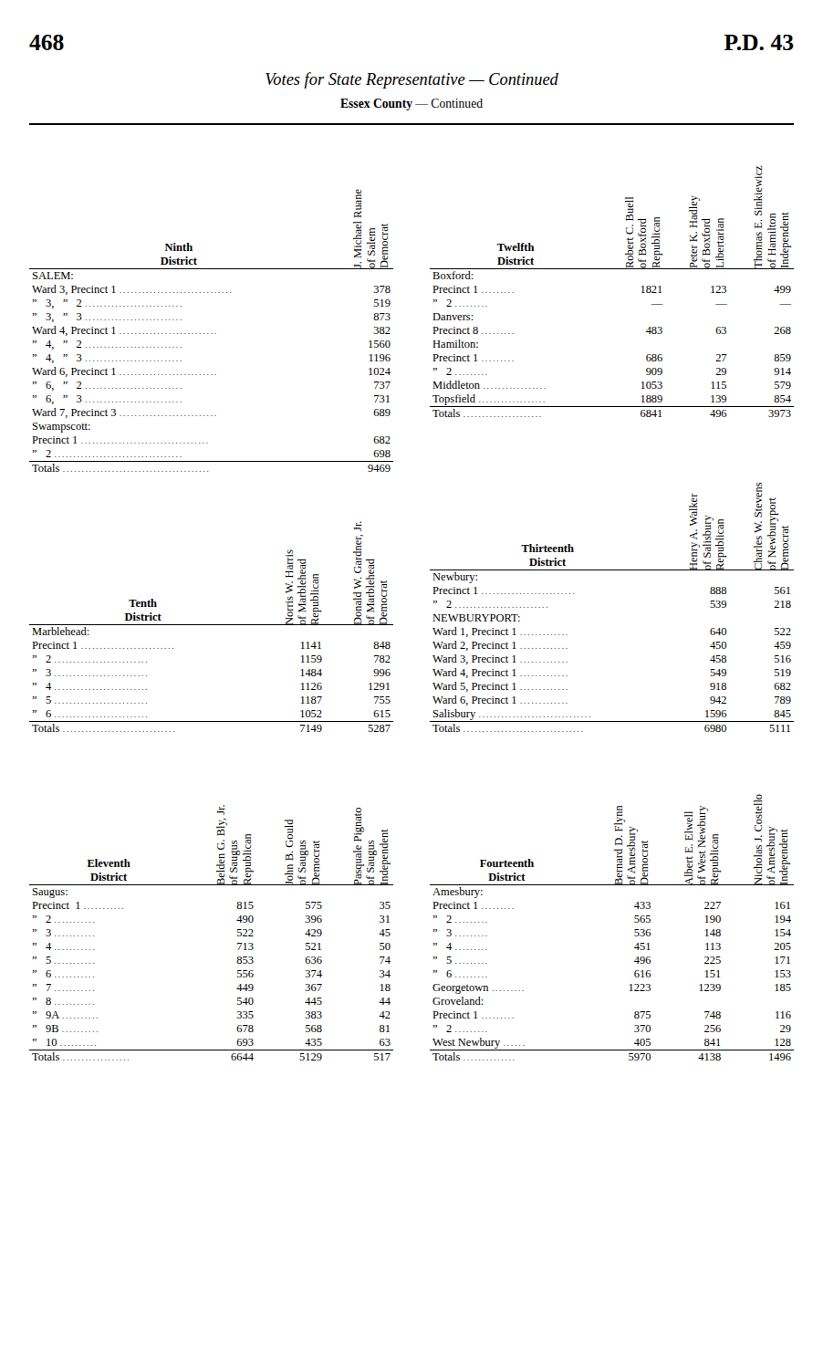468 P.D. 43
Votes for State Representative — Continued
Essex County — Continued
| Ninth District | J. Michael Ruane of Salem Democrat |
| --- | --- |
| SALEM: | |
| Ward 3, Precinct 1 .............................. | 378 |
| ” 3, ” 2 .......................... | 519 |
| ” 3, ” 3 .......................... | 873 |
| Ward 4, Precinct 1 .......................... | 382 |
| ” 4, ” 2 .......................... | 1560 |
| ” 4, ” 3 .......................... | 1196 |
| Ward 6, Precinct 1 .......................... | 1024 |
| ” 6, ” 2 .......................... | 737 |
| ” 6, ” 3 .......................... | 731 |
| Ward 7, Precinct 3 .......................... | 689 |
| Swampscott: | |
| Precinct 1 .................................. | 682 |
| ” 2 .................................. | 698 |
| Totals ....................................... | 9469 |
| Tenth District | Norris W. Harris of Marblehead Republican | Donald W. Gardner, Jr. of Marblehead Democrat |
| --- | --- | --- |
| Marblehead: | | |
| Precinct 1 ......................... | 1141 | 848 |
| ” 2 ......................... | 1159 | 782 |
| ” 3 ......................... | 1484 | 996 |
| ” 4 ......................... | 1126 | 1291 |
| ” 5 ......................... | 1187 | 755 |
| ” 6 ......................... | 1052 | 615 |
| Totals .............................. | 7149 | 5287 |
| Eleventh District | Belden G. Bly, Jr. of Saugus Republican | John B. Gould of Saugus Democrat | Pasquale Pignato of Saugus Independent |
| --- | --- | --- | --- |
| Saugus: | | | |
| Precinct 1 ........... | 815 | 575 | 35 |
| ” 2 ........... | 490 | 396 | 31 |
| ” 3 ........... | 522 | 429 | 45 |
| ” 4 ........... | 713 | 521 | 50 |
| ” 5 ........... | 853 | 636 | 74 |
| ” 6 ........... | 556 | 374 | 34 |
| ” 7 ........... | 449 | 367 | 18 |
| ” 8 ........... | 540 | 445 | 44 |
| ” 9A .......... | 335 | 383 | 42 |
| ” 9B .......... | 678 | 568 | 81 |
| ” 10 .......... | 693 | 435 | 63 |
| Totals .................. | 6644 | 5129 | 517 |
| Twelfth District | Robert C. Buell of Boxford Republican | Peter K. Hadley of Boxford Libertarian | Thomas E. Sinkiewicz of Hamilton Independent |
| --- | --- | --- | --- |
| Boxford: | | | |
| Precinct 1 ......... | 1821 | 123 | 499 |
| ” 2 ......... | — | — | — |
| Danvers: | | | |
| Precinct 8 ......... | 483 | 63 | 268 |
| Hamilton: | | | |
| Precinct 1 ......... | 686 | 27 | 859 |
| ” 2 ......... | 909 | 29 | 914 |
| Middleton ................. | 1053 | 115 | 579 |
| Topsfield .................. | 1889 | 139 | 854 |
| Totals ..................... | 6841 | 496 | 3973 |
| Thirteenth District | Henry A. Walker of Salisbury Republican | Charles W. Stevens of Newburyport Democrat |
| --- | --- | --- |
| Newbury: | | |
| Precinct 1 ......................... | 888 | 561 |
| ” 2 ......................... | 539 | 218 |
| NEWBURYPORT: | | |
| Ward 1, Precinct 1 ............. | 640 | 522 |
| Ward 2, Precinct 1 ............. | 450 | 459 |
| Ward 3, Precinct 1 ............. | 458 | 516 |
| Ward 4, Precinct 1 ............. | 549 | 519 |
| Ward 5, Precinct 1 ............. | 918 | 682 |
| Ward 6, Precinct 1 ............. | 942 | 789 |
| Salisbury .............................. | 1596 | 845 |
| Totals ................................ | 6980 | 5111 |
| Fourteenth District | Bernard D. Flynn of Amesbury Democrat | Albert E. Elwell of West Newbury Republican | Nicholas J. Costello of Amesbury Independent |
| --- | --- | --- | --- |
| Amesbury: | | | |
| Precinct 1 ......... | 433 | 227 | 161 |
| ” 2 ......... | 565 | 190 | 194 |
| ” 3 ......... | 536 | 148 | 154 |
| ” 4 ......... | 451 | 113 | 205 |
| ” 5 ......... | 496 | 225 | 171 |
| ” 6 ......... | 616 | 151 | 153 |
| Georgetown ......... | 1223 | 1239 | 185 |
| Groveland: | | | |
| Precinct 1 ......... | 875 | 748 | 116 |
| ” 2 ......... | 370 | 256 | 29 |
| West Newbury ...... | 405 | 841 | 128 |
| Totals .............. | 5970 | 4138 | 1496 |